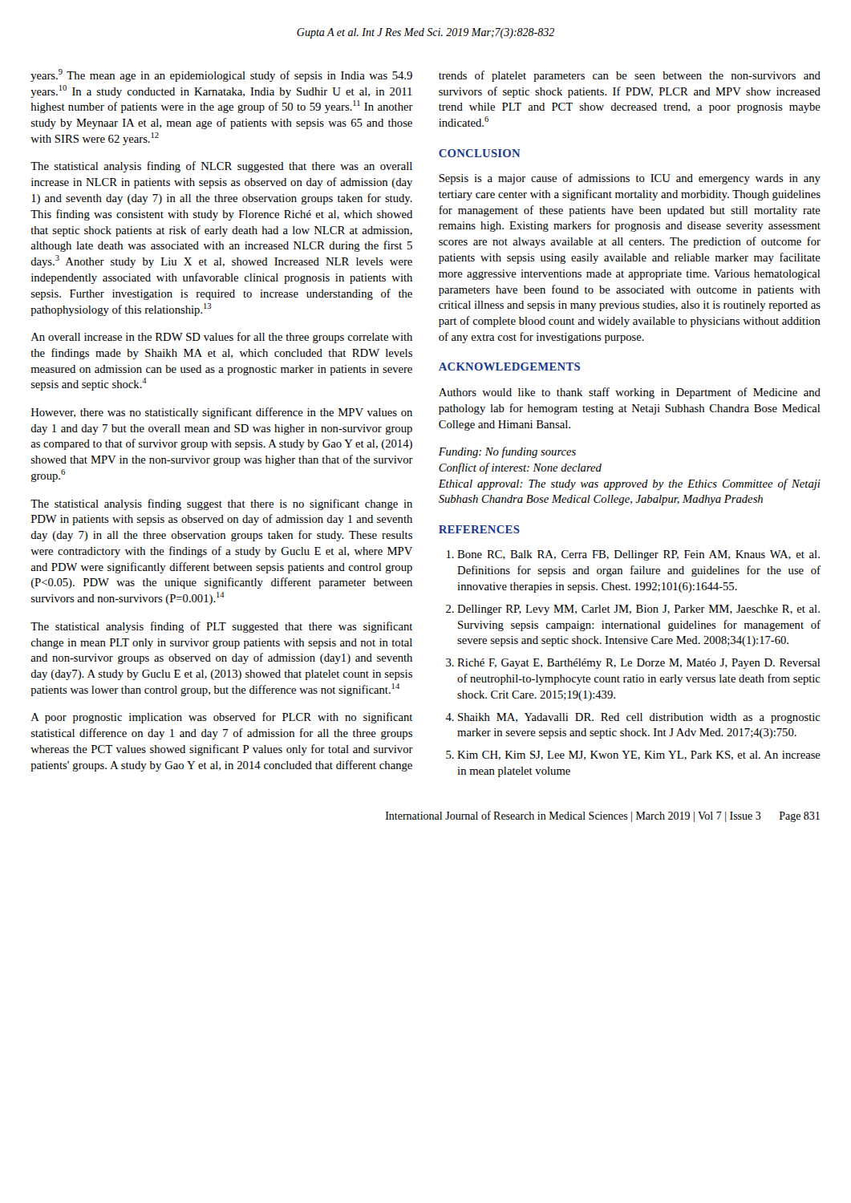Gupta A et al. Int J Res Med Sci. 2019 Mar;7(3):828-832
years.9 The mean age in an epidemiological study of sepsis in India was 54.9 years.10 In a study conducted in Karnataka, India by Sudhir U et al, in 2011 highest number of patients were in the age group of 50 to 59 years.11 In another study by Meynaar IA et al, mean age of patients with sepsis was 65 and those with SIRS were 62 years.12
The statistical analysis finding of NLCR suggested that there was an overall increase in NLCR in patients with sepsis as observed on day of admission (day 1) and seventh day (day 7) in all the three observation groups taken for study. This finding was consistent with study by Florence Riché et al, which showed that septic shock patients at risk of early death had a low NLCR at admission, although late death was associated with an increased NLCR during the first 5 days.3 Another study by Liu X et al, showed Increased NLR levels were independently associated with unfavorable clinical prognosis in patients with sepsis. Further investigation is required to increase understanding of the pathophysiology of this relationship.13
An overall increase in the RDW SD values for all the three groups correlate with the findings made by Shaikh MA et al, which concluded that RDW levels measured on admission can be used as a prognostic marker in patients in severe sepsis and septic shock.4
However, there was no statistically significant difference in the MPV values on day 1 and day 7 but the overall mean and SD was higher in non-survivor group as compared to that of survivor group with sepsis. A study by Gao Y et al, (2014) showed that MPV in the non-survivor group was higher than that of the survivor group.6
The statistical analysis finding suggest that there is no significant change in PDW in patients with sepsis as observed on day of admission day 1 and seventh day (day 7) in all the three observation groups taken for study. These results were contradictory with the findings of a study by Guclu E et al, where MPV and PDW were significantly different between sepsis patients and control group (P<0.05). PDW was the unique significantly different parameter between survivors and non-survivors (P=0.001).14
The statistical analysis finding of PLT suggested that there was significant change in mean PLT only in survivor group patients with sepsis and not in total and non-survivor groups as observed on day of admission (day1) and seventh day (day7). A study by Guclu E et al, (2013) showed that platelet count in sepsis patients was lower than control group, but the difference was not significant.14
A poor prognostic implication was observed for PLCR with no significant statistical difference on day 1 and day 7 of admission for all the three groups whereas the PCT values showed significant P values only for total and survivor patients' groups. A study by Gao Y et al, in 2014 concluded that different change trends of platelet parameters can be seen between the non-survivors and survivors of septic shock patients. If PDW, PLCR and MPV show increased trend while PLT and PCT show decreased trend, a poor prognosis maybe indicated.6
Conclusion
Sepsis is a major cause of admissions to ICU and emergency wards in any tertiary care center with a significant mortality and morbidity. Though guidelines for management of these patients have been updated but still mortality rate remains high. Existing markers for prognosis and disease severity assessment scores are not always available at all centers. The prediction of outcome for patients with sepsis using easily available and reliable marker may facilitate more aggressive interventions made at appropriate time. Various hematological parameters have been found to be associated with outcome in patients with critical illness and sepsis in many previous studies, also it is routinely reported as part of complete blood count and widely available to physicians without addition of any extra cost for investigations purpose.
Acknowledgements
Authors would like to thank staff working in Department of Medicine and pathology lab for hemogram testing at Netaji Subhash Chandra Bose Medical College and Himani Bansal.
Funding: No funding sources Conflict of interest: None declared Ethical approval: The study was approved by the Ethics Committee of Netaji Subhash Chandra Bose Medical College, Jabalpur, Madhya Pradesh
References
Bone RC, Balk RA, Cerra FB, Dellinger RP, Fein AM, Knaus WA, et al. Definitions for sepsis and organ failure and guidelines for the use of innovative therapies in sepsis. Chest. 1992;101(6):1644-55.
Dellinger RP, Levy MM, Carlet JM, Bion J, Parker MM, Jaeschke R, et al. Surviving sepsis campaign: international guidelines for management of severe sepsis and septic shock. Intensive Care Med. 2008;34(1):17-60.
Riché F, Gayat E, Barthélémy R, Le Dorze M, Matéo J, Payen D. Reversal of neutrophil-to-lymphocyte count ratio in early versus late death from septic shock. Crit Care. 2015;19(1):439.
Shaikh MA, Yadavalli DR. Red cell distribution width as a prognostic marker in severe sepsis and septic shock. Int J Adv Med. 2017;4(3):750.
Kim CH, Kim SJ, Lee MJ, Kwon YE, Kim YL, Park KS, et al. An increase in mean platelet volume
International Journal of Research in Medical Sciences | March 2019 | Vol 7 | Issue 3Page 831